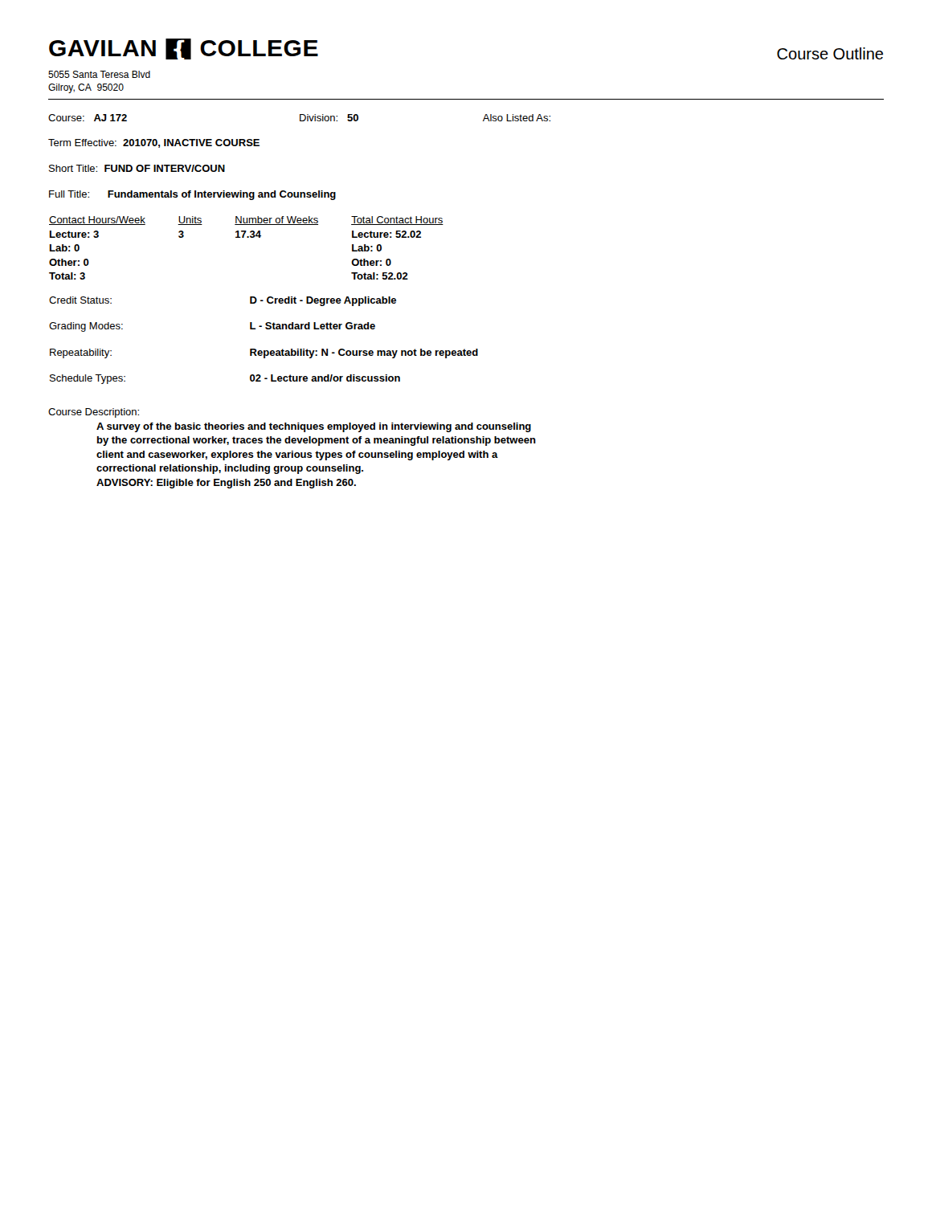GAVILAN ❵ COLLEGE
Course Outline
5055 Santa Teresa Blvd
Gilroy, CA 95020
| Course: AJ 172 | Division: 50 | Also Listed As: |
| Term Effective: 201070, INACTIVE COURSE |
| Short Title: FUND OF INTERV/COUN |
| Full Title: Fundamentals of Interviewing and Counseling |
| Contact Hours/Week Lecture: 3 Lab: 0 Other: 0 Total: 3 | Units 3 | Number of Weeks 17.34 | Total Contact Hours Lecture: 52.02 Lab: 0 Other: 0 Total: 52.02 |
| Credit Status: | D - Credit - Degree Applicable |
| Grading Modes: | L - Standard Letter Grade |
| Repeatability: | Repeatability: N - Course may not be repeated |
| Schedule Types: | 02 - Lecture and/or discussion |
Course Description:
A survey of the basic theories and techniques employed in interviewing and counseling by the correctional worker, traces the development of a meaningful relationship between client and caseworker, explores the various types of counseling employed with a correctional relationship, including group counseling.
ADVISORY: Eligible for English 250 and English 260.